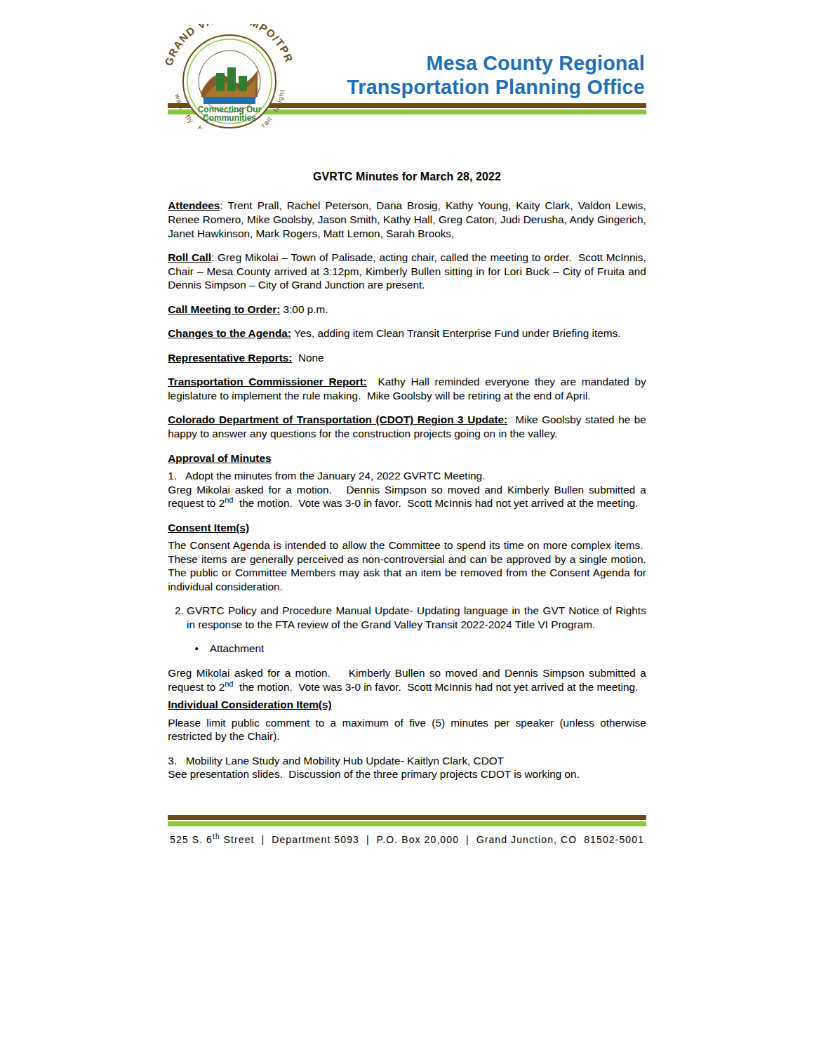GRAND VALLEY MPO/TPR walk fly bus bike drive rail freight Connecting Our Communities
Mesa County Regional
Transportation Planning Office
GVRTC Minutes for March 28, 2022
Attendees: Trent Prall, Rachel Peterson, Dana Brosig, Kathy Young, Kaity Clark, Valdon Lewis, Renee Romero, Mike Goolsby, Jason Smith, Kathy Hall, Greg Caton, Judi Derusha, Andy Gingerich, Janet Hawkinson, Mark Rogers, Matt Lemon, Sarah Brooks,
Roll Call: Greg Mikolai – Town of Palisade, acting chair, called the meeting to order. Scott McInnis, Chair – Mesa County arrived at 3:12pm, Kimberly Bullen sitting in for Lori Buck – City of Fruita and Dennis Simpson – City of Grand Junction are present.
Call Meeting to Order: 3:00 p.m.
Changes to the Agenda: Yes, adding item Clean Transit Enterprise Fund under Briefing items.
Representative Reports: None
Transportation Commissioner Report: Kathy Hall reminded everyone they are mandated by legislature to implement the rule making. Mike Goolsby will be retiring at the end of April.
Colorado Department of Transportation (CDOT) Region 3 Update: Mike Goolsby stated he be happy to answer any questions for the construction projects going on in the valley.
Approval of Minutes
1. Adopt the minutes from the January 24, 2022 GVRTC Meeting.
Greg Mikolai asked for a motion. Dennis Simpson so moved and Kimberly Bullen submitted a request to 2nd the motion. Vote was 3-0 in favor. Scott McInnis had not yet arrived at the meeting.
Consent Item(s)
The Consent Agenda is intended to allow the Committee to spend its time on more complex items. These items are generally perceived as non-controversial and can be approved by a single motion. The public or Committee Members may ask that an item be removed from the Consent Agenda for individual consideration.
GVRTC Policy and Procedure Manual Update- Updating language in the GVT Notice of Rights in response to the FTA review of the Grand Valley Transit 2022-2024 Title VI Program.
Attachment
Greg Mikolai asked for a motion. Kimberly Bullen so moved and Dennis Simpson submitted a request to 2nd the motion. Vote was 3-0 in favor. Scott McInnis had not yet arrived at the meeting.
Individual Consideration Item(s)
Please limit public comment to a maximum of five (5) minutes per speaker (unless otherwise restricted by the Chair).
3. Mobility Lane Study and Mobility Hub Update- Kaitlyn Clark, CDOT
See presentation slides. Discussion of the three primary projects CDOT is working on.
525 S. 6th Street | Department 5093 | P.O. Box 20,000 | Grand Junction, CO 81502-5001